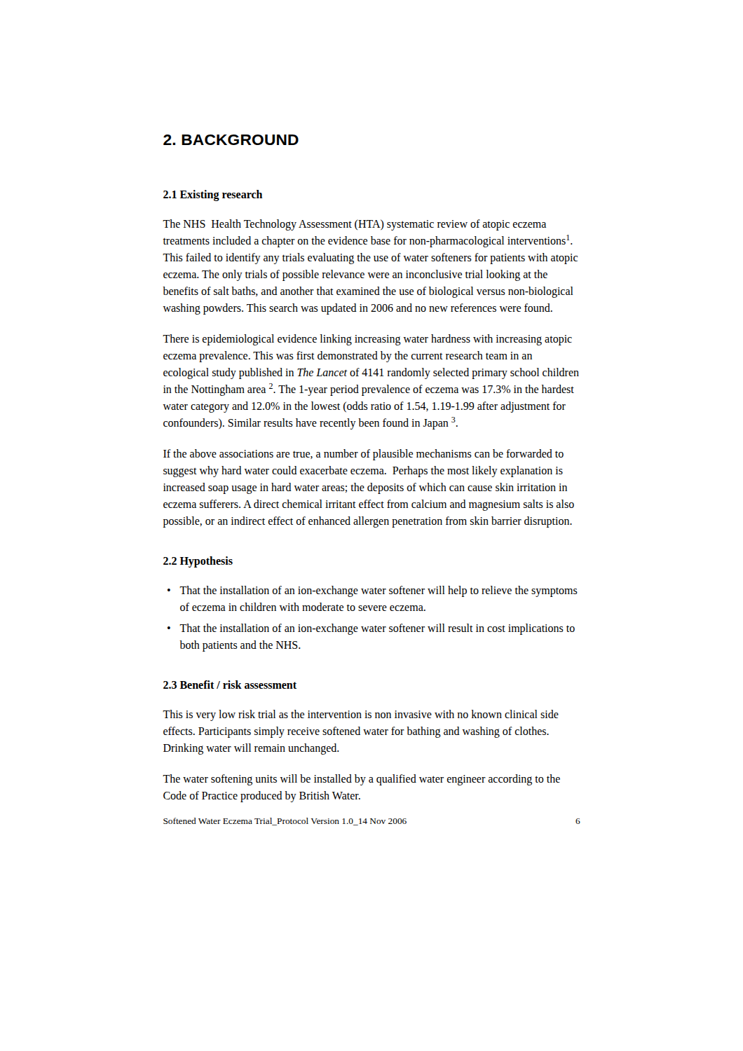2. BACKGROUND
2.1 Existing research
The NHS Health Technology Assessment (HTA) systematic review of atopic eczema treatments included a chapter on the evidence base for non-pharmacological interventions1. This failed to identify any trials evaluating the use of water softeners for patients with atopic eczema. The only trials of possible relevance were an inconclusive trial looking at the benefits of salt baths, and another that examined the use of biological versus non-biological washing powders. This search was updated in 2006 and no new references were found.
There is epidemiological evidence linking increasing water hardness with increasing atopic eczema prevalence. This was first demonstrated by the current research team in an ecological study published in The Lancet of 4141 randomly selected primary school children in the Nottingham area 2. The 1-year period prevalence of eczema was 17.3% in the hardest water category and 12.0% in the lowest (odds ratio of 1.54, 1.19-1.99 after adjustment for confounders). Similar results have recently been found in Japan 3.
If the above associations are true, a number of plausible mechanisms can be forwarded to suggest why hard water could exacerbate eczema. Perhaps the most likely explanation is increased soap usage in hard water areas; the deposits of which can cause skin irritation in eczema sufferers. A direct chemical irritant effect from calcium and magnesium salts is also possible, or an indirect effect of enhanced allergen penetration from skin barrier disruption.
2.2 Hypothesis
That the installation of an ion-exchange water softener will help to relieve the symptoms of eczema in children with moderate to severe eczema.
That the installation of an ion-exchange water softener will result in cost implications to both patients and the NHS.
2.3 Benefit / risk assessment
This is very low risk trial as the intervention is non invasive with no known clinical side effects. Participants simply receive softened water for bathing and washing of clothes. Drinking water will remain unchanged.
The water softening units will be installed by a qualified water engineer according to the Code of Practice produced by British Water.
Softened Water Eczema Trial_Protocol Version 1.0_14 Nov 2006 6